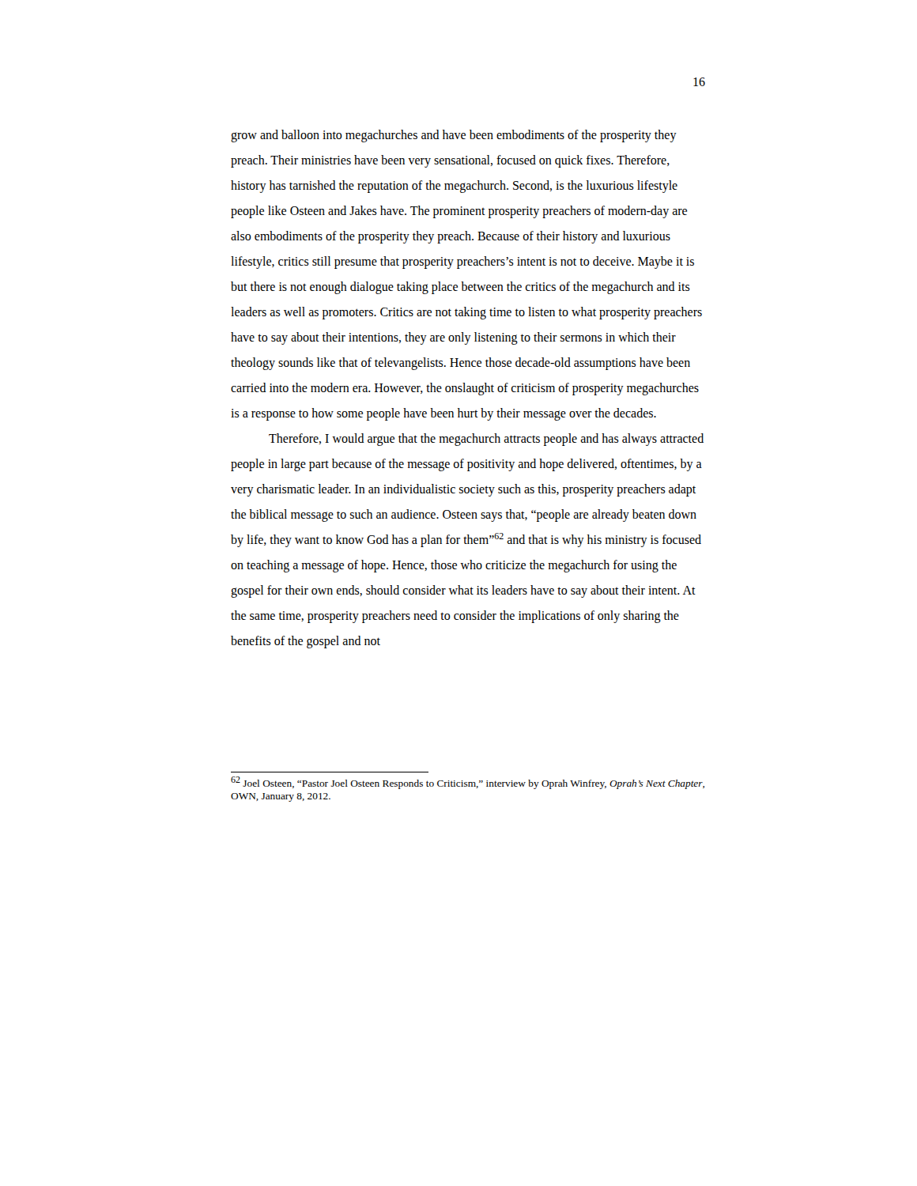16
grow and balloon into megachurches and have been embodiments of the prosperity they preach. Their ministries have been very sensational, focused on quick fixes. Therefore, history has tarnished the reputation of the megachurch. Second, is the luxurious lifestyle people like Osteen and Jakes have. The prominent prosperity preachers of modern-day are also embodiments of the prosperity they preach. Because of their history and luxurious lifestyle, critics still presume that prosperity preachers’s intent is not to deceive. Maybe it is but there is not enough dialogue taking place between the critics of the megachurch and its leaders as well as promoters. Critics are not taking time to listen to what prosperity preachers have to say about their intentions, they are only listening to their sermons in which their theology sounds like that of televangelists. Hence those decade-old assumptions have been carried into the modern era. However, the onslaught of criticism of prosperity megachurches is a response to how some people have been hurt by their message over the decades.
Therefore, I would argue that the megachurch attracts people and has always attracted people in large part because of the message of positivity and hope delivered, oftentimes, by a very charismatic leader. In an individualistic society such as this, prosperity preachers adapt the biblical message to such an audience. Osteen says that, “people are already beaten down by life, they want to know God has a plan for them”62 and that is why his ministry is focused on teaching a message of hope. Hence, those who criticize the megachurch for using the gospel for their own ends, should consider what its leaders have to say about their intent. At the same time, prosperity preachers need to consider the implications of only sharing the benefits of the gospel and not
62 Joel Osteen, “Pastor Joel Osteen Responds to Criticism,” interview by Oprah Winfrey, Oprah’s Next Chapter, OWN, January 8, 2012.